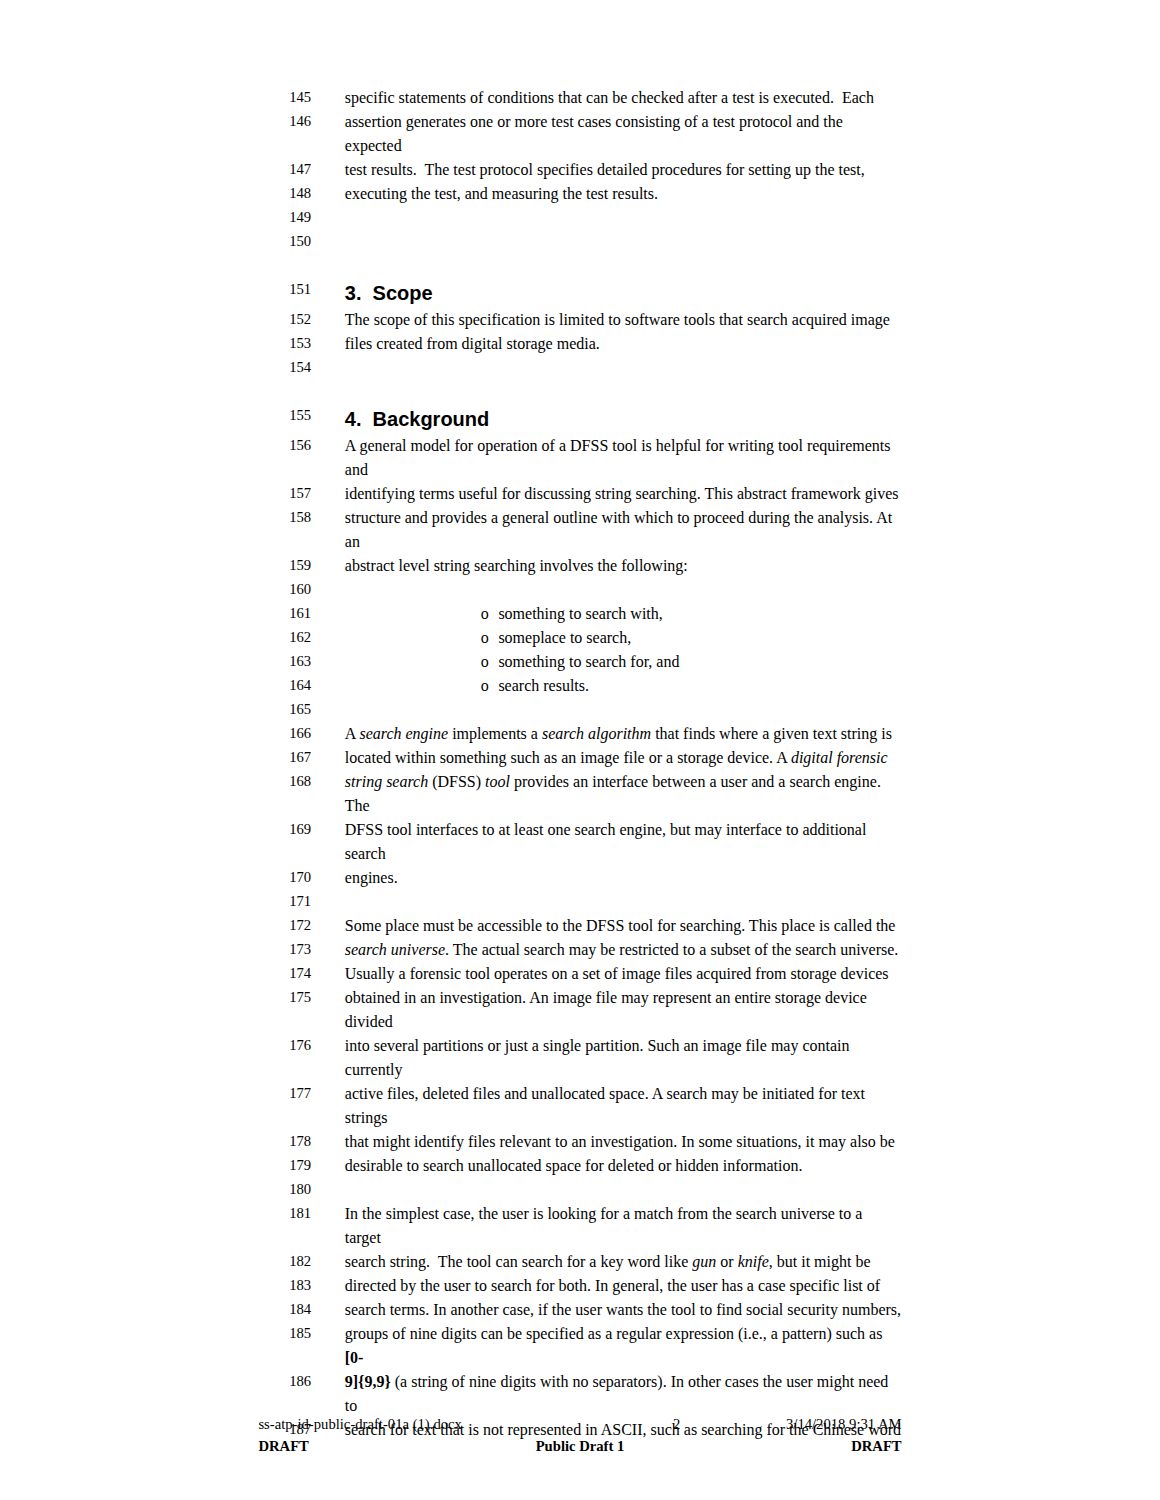145 specific statements of conditions that can be checked after a test is executed. Each
146 assertion generates one or more test cases consisting of a test protocol and the expected
147 test results. The test protocol specifies detailed procedures for setting up the test,
148 executing the test, and measuring the test results.
149
150
151
3. Scope
152 The scope of this specification is limited to software tools that search acquired image
153 files created from digital storage media.
154
155
4. Background
156 A general model for operation of a DFSS tool is helpful for writing tool requirements and
157 identifying terms useful for discussing string searching. This abstract framework gives
158 structure and provides a general outline with which to proceed during the analysis. At an
159 abstract level string searching involves the following:
160
161
something to search with,
162
someplace to search,
163
something to search for, and
164
search results.
165
166 A search engine implements a search algorithm that finds where a given text string is
167 located within something such as an image file or a storage device. A digital forensic
168 string search (DFSS) tool provides an interface between a user and a search engine. The
169 DFSS tool interfaces to at least one search engine, but may interface to additional search
170 engines.
171
172 Some place must be accessible to the DFSS tool for searching. This place is called the
173 search universe. The actual search may be restricted to a subset of the search universe.
174 Usually a forensic tool operates on a set of image files acquired from storage devices
175 obtained in an investigation. An image file may represent an entire storage device divided
176 into several partitions or just a single partition. Such an image file may contain currently
177 active files, deleted files and unallocated space. A search may be initiated for text strings
178 that might identify files relevant to an investigation. In some situations, it may also be
179 desirable to search unallocated space for deleted or hidden information.
180
181 In the simplest case, the user is looking for a match from the search universe to a target
182 search string. The tool can search for a key word like gun or knife, but it might be
183 directed by the user to search for both. In general, the user has a case specific list of
184 search terms. In another case, if the user wants the tool to find social security numbers,
185 groups of nine digits can be specified as a regular expression (i.e., a pattern) such as [0-
1869]{9,9} (a string of nine digits with no separators). In other cases the user might need to
187 search for text that is not represented in ASCII, such as searching for the Chinese word
ss-atp-id-public-draft-01a (1).docx 2 3/14/2018 9:31 AM
DRAFT Public Draft 1 DRAFT